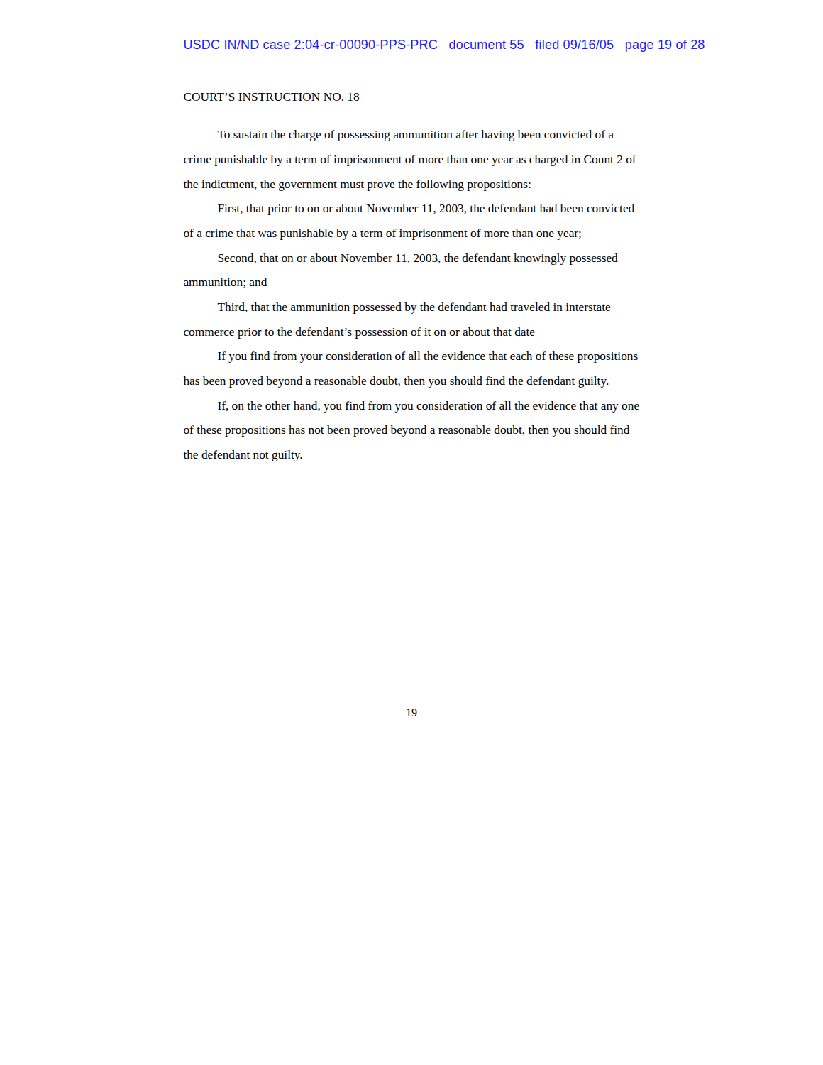USDC IN/ND case 2:04-cr-00090-PPS-PRC document 55 filed 09/16/05 page 19 of 28
COURT’S INSTRUCTION NO. 18
To sustain the charge of possessing ammunition after having been convicted of a crime punishable by a term of imprisonment of more than one year as charged in Count 2 of the indictment, the government must prove the following propositions:
First, that prior to on or about November 11, 2003, the defendant had been convicted of a crime that was punishable by a term of imprisonment of more than one year;
Second, that on or about November 11, 2003, the defendant knowingly possessed ammunition; and
Third, that the ammunition possessed by the defendant had traveled in interstate commerce prior to the defendant’s possession of it on or about that date
If you find from your consideration of all the evidence that each of these propositions has been proved beyond a reasonable doubt, then you should find the defendant guilty.
If, on the other hand, you find from you consideration of all the evidence that any one of these propositions has not been proved beyond a reasonable doubt, then you should find the defendant not guilty.
19